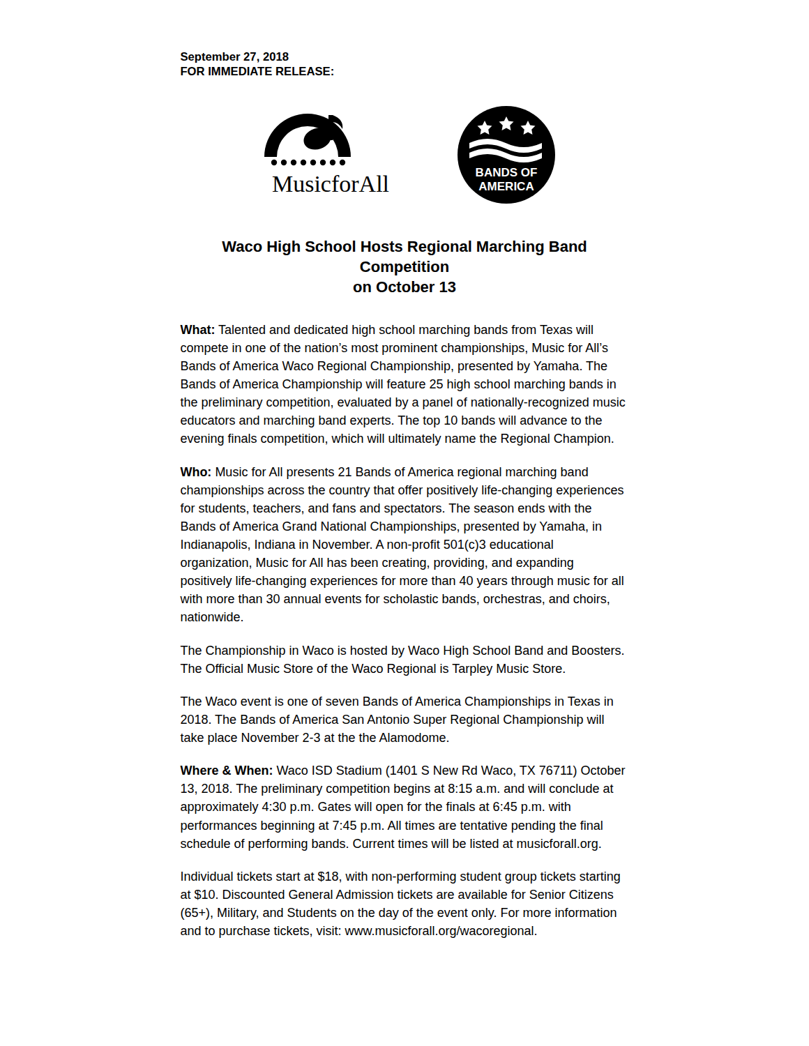September 27, 2018 FOR IMMEDIATE RELEASE:
MusicforAll BANDS OF AMERICA
Waco High School Hosts Regional Marching Band Competition
on October 13
What: Talented and dedicated high school marching bands from Texas will compete in one of the nation’s most prominent championships, Music for All’s Bands of America Waco Regional Championship, presented by Yamaha. The Bands of America Championship will feature 25 high school marching bands in the preliminary competition, evaluated by a panel of nationally-recognized music educators and marching band experts. The top 10 bands will advance to the evening finals competition, which will ultimately name the Regional Champion.
Who: Music for All presents 21 Bands of America regional marching band championships across the country that offer positively life-changing experiences for students, teachers, and fans and spectators. The season ends with the Bands of America Grand National Championships, presented by Yamaha, in Indianapolis, Indiana in November. A non-profit 501(c)3 educational organization, Music for All has been creating, providing, and expanding positively life-changing experiences for more than 40 years through music for all with more than 30 annual events for scholastic bands, orchestras, and choirs, nationwide.
The Championship in Waco is hosted by Waco High School Band and Boosters. The Official Music Store of the Waco Regional is Tarpley Music Store.
The Waco event is one of seven Bands of America Championships in Texas in 2018. The Bands of America San Antonio Super Regional Championship will take place November 2-3 at the the Alamodome.
Where & When: Waco ISD Stadium (1401 S New Rd Waco, TX 76711) October 13, 2018. The preliminary competition begins at 8:15 a.m. and will conclude at approximately 4:30 p.m. Gates will open for the finals at 6:45 p.m. with performances beginning at 7:45 p.m. All times are tentative pending the final schedule of performing bands. Current times will be listed at musicforall.org.
Individual tickets start at $18, with non-performing student group tickets starting at $10. Discounted General Admission tickets are available for Senior Citizens (65+), Military, and Students on the day of the event only. For more information and to purchase tickets, visit: www.musicforall.org/wacoregional.